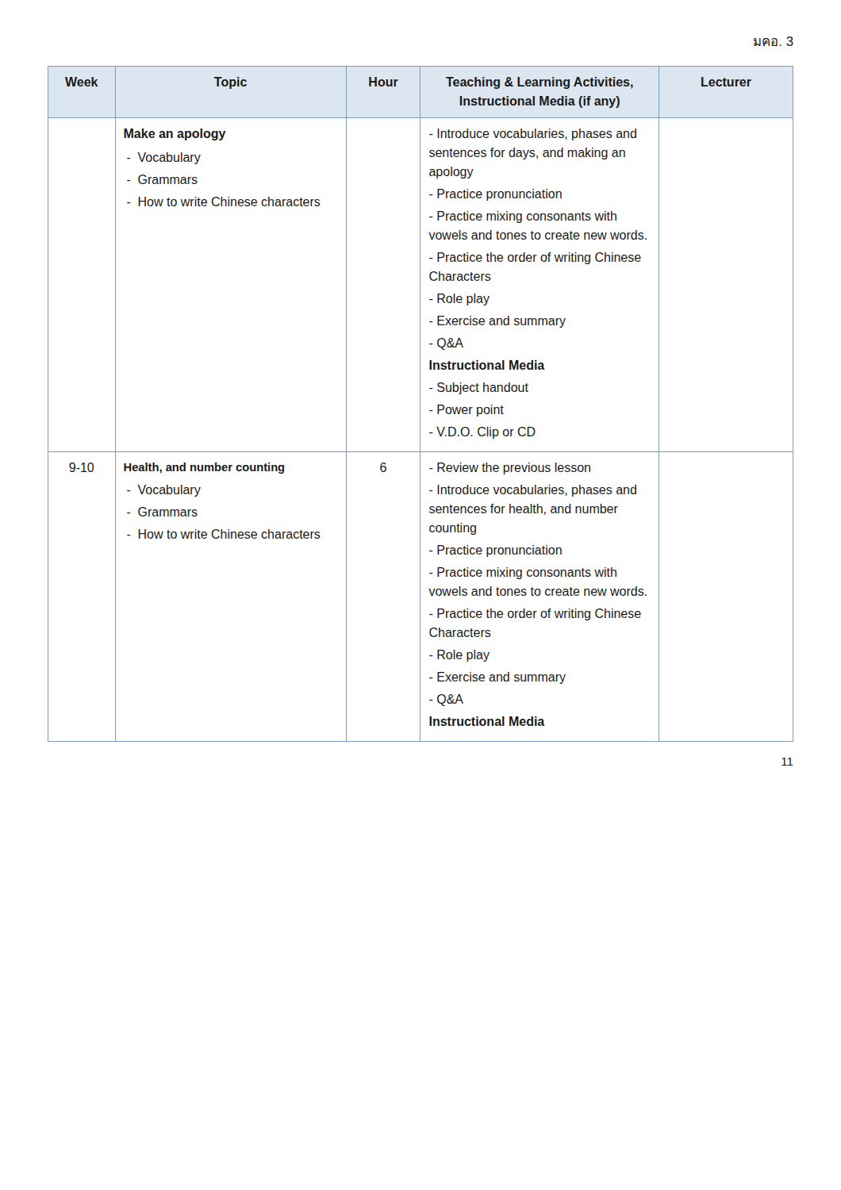มคอ. 3
| Week | Topic | Hour | Teaching & Learning Activities, Instructional Media (if any) | Lecturer |
| --- | --- | --- | --- | --- |
| | Make an apology Vocabulary Grammars How to write Chinese characters | | - Introduce vocabularies, phases and sentences for days, and making an apology - Practice pronunciation - Practice mixing consonants with vowels and tones to create new words. - Practice the order of writing Chinese Characters - Role play - Exercise and summary - Q&A Instructional Media - Subject handout - Power point - V.D.O. Clip or CD | |
| 9-10 | Health, and number counting Vocabulary Grammars How to write Chinese characters | 6 | - Review the previous lesson - Introduce vocabularies, phases and sentences for health, and number counting - Practice pronunciation - Practice mixing consonants with vowels and tones to create new words. - Practice the order of writing Chinese Characters - Role play - Exercise and summary - Q&A Instructional Media | |
11